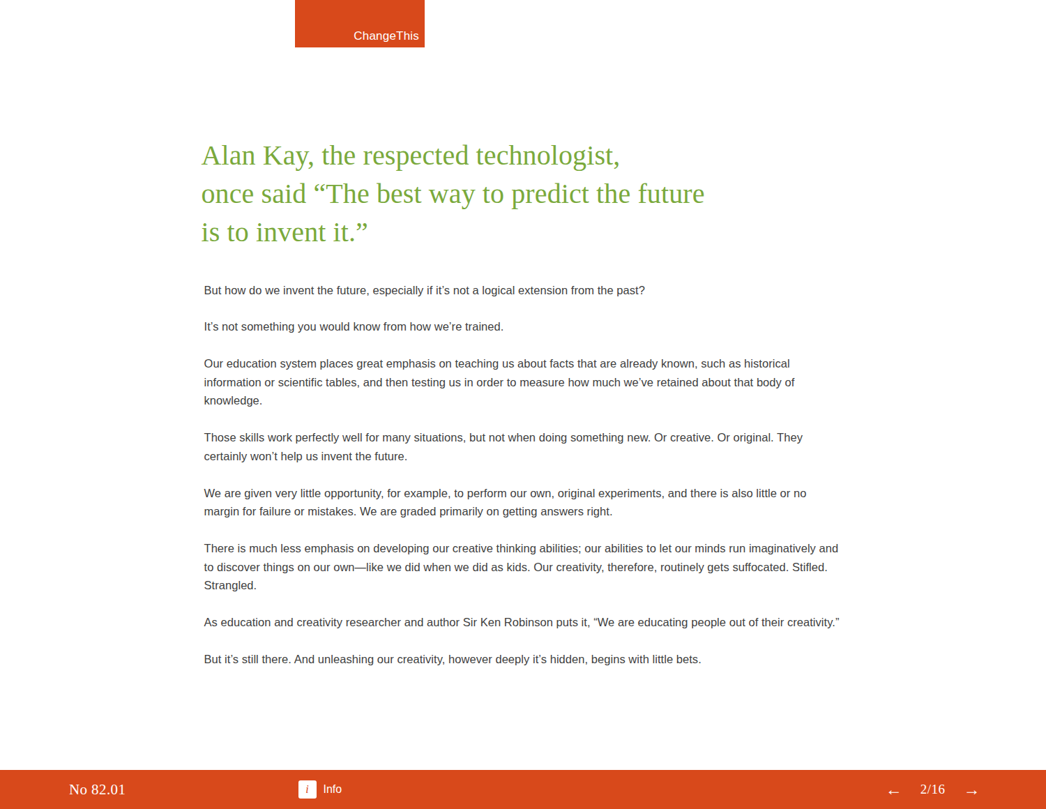ChangeThis
Alan Kay, the respected technologist,
once said “The best way to predict the future
is to invent it.”
But how do we invent the future, especially if it’s not a logical extension from the past?
It’s not something you would know from how we’re trained.
Our education system places great emphasis on teaching us about facts that are already known, such as historical information or scientific tables, and then testing us in order to measure how much we’ve retained about that body of knowledge.
Those skills work perfectly well for many situations, but not when doing something new. Or creative. Or original. They certainly won’t help us invent the future.
We are given very little opportunity, for example, to perform our own, original experiments, and there is also little or no margin for failure or mistakes. We are graded primarily on getting answers right.
There is much less emphasis on developing our creative thinking abilities; our abilities to let our minds run imaginatively and to discover things on our own—like we did when we did as kids. Our creativity, therefore, routinely gets suffocated. Stifled. Strangled.
As education and creativity researcher and author Sir Ken Robinson puts it, “We are educating people out of their creativity.”
But it’s still there. And unleashing our creativity, however deeply it’s hidden, begins with little bets.
No 82.01
i Info
← 2/16 →